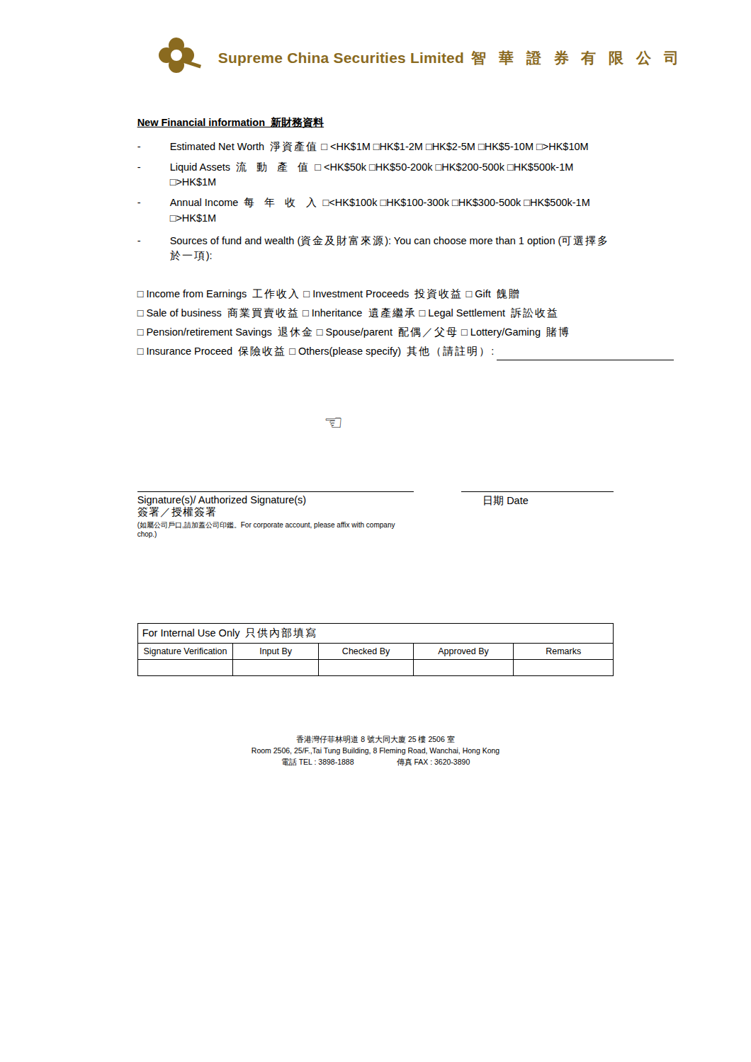Supreme China Securities Limited智 華 證 券 有 限 公 司
New Financial information 新財務資料
Estimated Net Worth 淨資產值 □ <HK$1M □HK$1-2M □HK$2-5M □HK$5-10M □>HK$10M
Liquid Assets 流 動 產 值 □ <HK$50k □HK$50-200k □HK$200-500k □HK$500k-1M □>HK$1M
Annual Income 每 年 收 入 □<HK$100k □HK$100-300k □HK$300-500k □HK$500k-1M □>HK$1M
Sources of fund and wealth (資金及財富來源): You can choose more than 1 option (可選擇多 於一項):
□ Income from Earnings 工作收入 □ Investment Proceeds 投資收益 □ Gift 餽贈
□ Sale of business 商業買賣收益 □ Inheritance 遺產繼承 □ Legal Settlement 訴訟收益
□ Pension/retirement Savings 退休金 □ Spouse/parent 配偶／父母 □ Lottery/Gaming 賭博
□ Insurance Proceed 保險收益 □ Others(please specify) 其他（請註明）:
☞
Signature(s)/ Authorized Signature(s)
簽署／授權簽署
(如屬公司戶口,請加蓋公司印鑑。For corporate account, please affix with company chop.)
日期 Date
For Internal Use Only 只供內部填寫
| Signature Verification | Input By | Checked By | Approved By | Remarks |
香港灣仔菲林明道 8 號大同大廈 25 樓 2506 室
Room 2506, 25/F.,Tai Tung Building, 8 Fleming Road, Wanchai, Hong Kong
電話 TEL : 3898-1888 傳真 FAX : 3620-3890